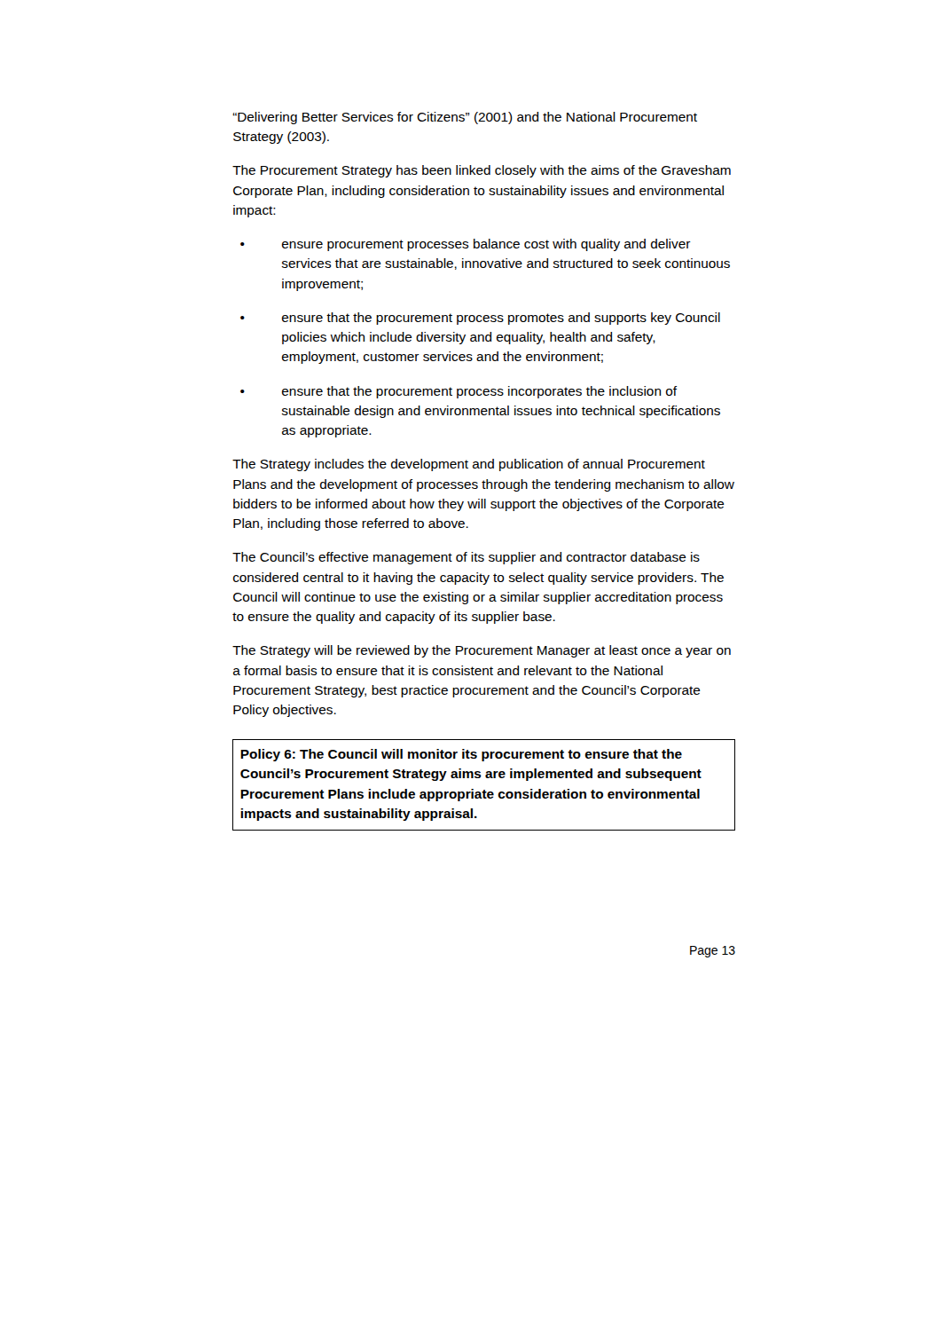“Delivering Better Services for Citizens” (2001) and the National Procurement Strategy (2003).
The Procurement Strategy has been linked closely with the aims of the Gravesham Corporate Plan, including consideration to sustainability issues and environmental impact:
ensure procurement processes balance cost with quality and deliver services that are sustainable, innovative and structured to seek continuous improvement;
ensure that the procurement process promotes and supports key Council policies which include diversity and equality, health and safety, employment, customer services and the environment;
ensure that the procurement process incorporates the inclusion of sustainable design and environmental issues into technical specifications as appropriate.
The Strategy includes the development and publication of annual Procurement Plans and the development of processes through the tendering mechanism to allow bidders to be informed about how they will support the objectives of the Corporate Plan, including those referred to above.
The Council’s effective management of its supplier and contractor database is considered central to it having the capacity to select quality service providers. The Council will continue to use the existing or a similar supplier accreditation process to ensure the quality and capacity of its supplier base.
The Strategy will be reviewed by the Procurement Manager at least once a year on a formal basis to ensure that it is consistent and relevant to the National Procurement Strategy, best practice procurement and the Council’s Corporate Policy objectives.
Policy 6: The Council will monitor its procurement to ensure that the Council’s Procurement Strategy aims are implemented and subsequent Procurement Plans include appropriate consideration to environmental impacts and sustainability appraisal.
Page 13